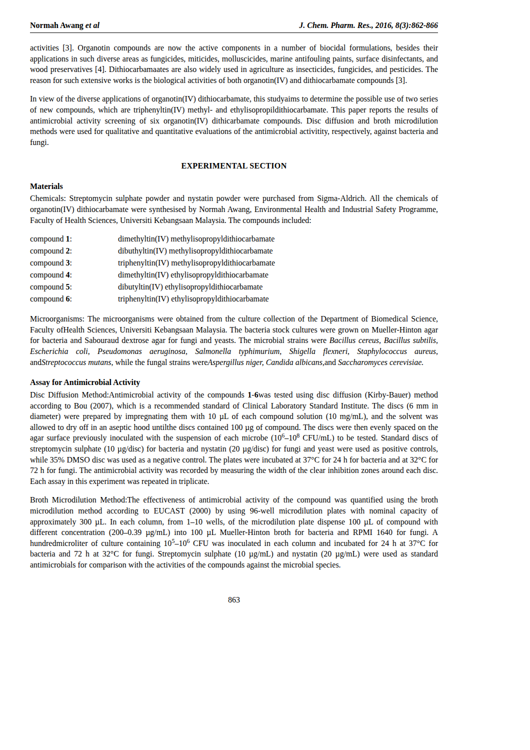Normah Awang et al J. Chem. Pharm. Res., 2016, 8(3):862-866
activities [3]. Organotin compounds are now the active components in a number of biocidal formulations, besides their applications in such diverse areas as fungicides, miticides, molluscicides, marine antifouling paints, surface disinfectants, and wood preservatives [4]. Dithiocarbamaates are also widely used in agriculture as insecticides, fungicides, and pesticides. The reason for such extensive works is the biological activities of both organotin(IV) and dithiocarbamate compounds [3].
In view of the diverse applications of organotin(IV) dithiocarbamate, this studyaims to determine the possible use of two series of new compounds, which are triphenyltin(IV) methyl- and ethylisopropildithiocarbamate. This paper reports the results of antimicrobial activity screening of six organotin(IV) dithicarbamate compounds. Disc diffusion and broth microdilution methods were used for qualitative and quantitative evaluations of the antimicrobial activitity, respectively, against bacteria and fungi.
EXPERIMENTAL SECTION
Materials
Chemicals: Streptomycin sulphate powder and nystatin powder were purchased from Sigma-Aldrich. All the chemicals of organotin(IV) dithiocarbamate were synthesised by Normah Awang, Environmental Health and Industrial Safety Programme, Faculty of Health Sciences, Universiti Kebangsaan Malaysia. The compounds included:
| compound 1 : | dimethyltin(IV) methylisopropyldithiocarbamate |
| compound 2 : | dibuthyltin(IV) methylisopropyldithiocarbamate |
| compound 3 : | triphenyltin(IV) methylisopropyldithiocarbamate |
| compound 4 : | dimethyltin(IV) ethylisopropyldithiocarbamate |
| compound 5 : | dibutyltin(IV) ethylisopropyldithiocarbamate |
| compound 6 : | triphenyltin(IV) ethylisopropyldithiocarbamate |
Microorganisms: The microorganisms were obtained from the culture collection of the Department of Biomedical Science, Faculty ofHealth Sciences, Universiti Kebangsaan Malaysia. The bacteria stock cultures were grown on Mueller-Hinton agar for bacteria and Sabouraud dextrose agar for fungi and yeasts. The microbial strains were Bacillus cereus, Bacillus subtilis, Escherichia coli, Pseudomonas aeruginosa, Salmonella typhimurium, Shigella flexneri, Staphylococcus aureus, andStreptococcus mutans, while the fungal strains wereAspergillus niger, Candida albicans, and Saccharomyces cerevisiae.
Assay for Antimicrobial Activity
Disc Diffusion Method:Antimicrobial activity of the compounds 1-6was tested using disc diffusion (Kirby-Bauer) method according to Bou (2007), which is a recommended standard of Clinical Laboratory Standard Institute. The discs (6 mm in diameter) were prepared by impregnating them with 10 µL of each compound solution (10 mg/mL), and the solvent was allowed to dry off in an aseptic hood untilthe discs contained 100 µg of compound. The discs were then evenly spaced on the agar surface previously inoculated with the suspension of each microbe (106–108 CFU/mL) to be tested. Standard discs of streptomycin sulphate (10 µg/disc) for bacteria and nystatin (20 µg/disc) for fungi and yeast were used as positive controls, while 35% DMSO disc was used as a negative control. The plates were incubated at 37°C for 24 h for bacteria and at 32°C for 72 h for fungi. The antimicrobial activity was recorded by measuring the width of the clear inhibition zones around each disc. Each assay in this experiment was repeated in triplicate.
Broth Microdilution Method:The effectiveness of antimicrobial activity of the compound was quantified using the broth microdilution method according to EUCAST (2000) by using 96-well microdilution plates with nominal capacity of approximately 300 µL. In each column, from 1–10 wells, of the microdilution plate dispense 100 µL of compound with different concentration (200–0.39 µg/mL) into 100 µL Mueller-Hinton broth for bacteria and RPMI 1640 for fungi. A hundredmicroliter of culture containing 105–106 CFU was inoculated in each column and incubated for 24 h at 37°C for bacteria and 72 h at 32°C for fungi. Streptomycin sulphate (10 µg/mL) and nystatin (20 µg/mL) were used as standard antimicrobials for comparison with the activities of the compounds against the microbial species.
863